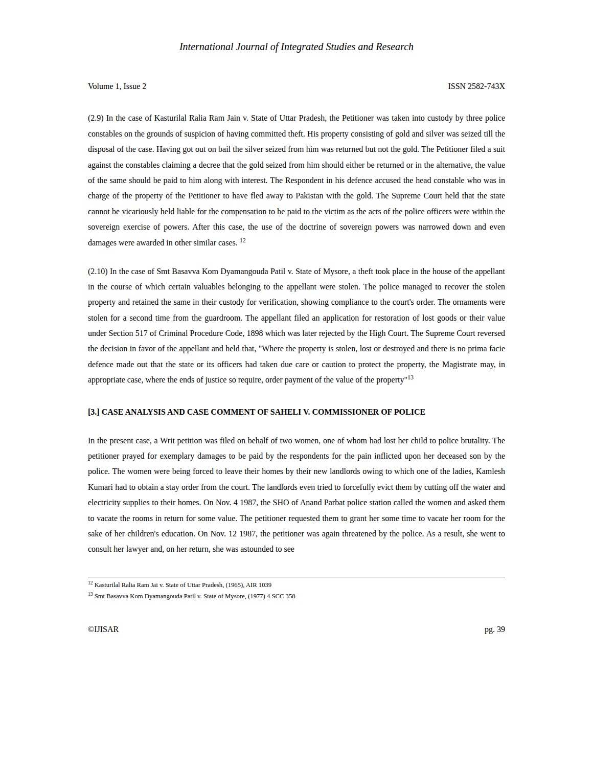International Journal of Integrated Studies and Research
Volume 1, Issue 2 ISSN 2582-743X
(2.9) In the case of Kasturilal Ralia Ram Jain v. State of Uttar Pradesh, the Petitioner was taken into custody by three police constables on the grounds of suspicion of having committed theft. His property consisting of gold and silver was seized till the disposal of the case. Having got out on bail the silver seized from him was returned but not the gold. The Petitioner filed a suit against the constables claiming a decree that the gold seized from him should either be returned or in the alternative, the value of the same should be paid to him along with interest. The Respondent in his defence accused the head constable who was in charge of the property of the Petitioner to have fled away to Pakistan with the gold. The Supreme Court held that the state cannot be vicariously held liable for the compensation to be paid to the victim as the acts of the police officers were within the sovereign exercise of powers. After this case, the use of the doctrine of sovereign powers was narrowed down and even damages were awarded in other similar cases. 12
(2.10) In the case of Smt Basavva Kom Dyamangouda Patil v. State of Mysore, a theft took place in the house of the appellant in the course of which certain valuables belonging to the appellant were stolen. The police managed to recover the stolen property and retained the same in their custody for verification, showing compliance to the court's order. The ornaments were stolen for a second time from the guardroom. The appellant filed an application for restoration of lost goods or their value under Section 517 of Criminal Procedure Code, 1898 which was later rejected by the High Court. The Supreme Court reversed the decision in favor of the appellant and held that, "Where the property is stolen, lost or destroyed and there is no prima facie defence made out that the state or its officers had taken due care or caution to protect the property, the Magistrate may, in appropriate case, where the ends of justice so require, order payment of the value of the property"13
[3.] CASE ANALYSIS AND CASE COMMENT OF SAHELI V. COMMISSIONER OF POLICE
In the present case, a Writ petition was filed on behalf of two women, one of whom had lost her child to police brutality. The petitioner prayed for exemplary damages to be paid by the respondents for the pain inflicted upon her deceased son by the police. The women were being forced to leave their homes by their new landlords owing to which one of the ladies, Kamlesh Kumari had to obtain a stay order from the court. The landlords even tried to forcefully evict them by cutting off the water and electricity supplies to their homes. On Nov. 4 1987, the SHO of Anand Parbat police station called the women and asked them to vacate the rooms in return for some value. The petitioner requested them to grant her some time to vacate her room for the sake of her children's education. On Nov. 12 1987, the petitioner was again threatened by the police. As a result, she went to consult her lawyer and, on her return, she was astounded to see
12 Kasturilal Ralia Ram Jai v. State of Uttar Pradesh, (1965), AIR 1039
13 Smt Basavva Kom Dyamangouda Patil v. State of Mysore, (1977) 4 SCC 358
©IJISAR pg. 39